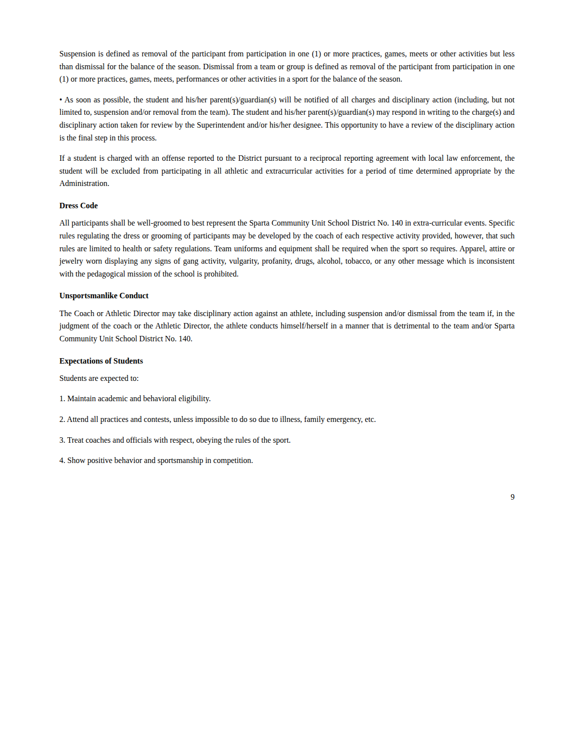Suspension is defined as removal of the participant from participation in one (1) or more practices, games, meets or other activities but less than dismissal for the balance of the season. Dismissal from a team or group is defined as removal of the participant from participation in one (1) or more practices, games, meets, performances or other activities in a sport for the balance of the season.
• As soon as possible, the student and his/her parent(s)/guardian(s) will be notified of all charges and disciplinary action (including, but not limited to, suspension and/or removal from the team). The student and his/her parent(s)/guardian(s) may respond in writing to the charge(s) and disciplinary action taken for review by the Superintendent and/or his/her designee. This opportunity to have a review of the disciplinary action is the final step in this process.
If a student is charged with an offense reported to the District pursuant to a reciprocal reporting agreement with local law enforcement, the student will be excluded from participating in all athletic and extracurricular activities for a period of time determined appropriate by the Administration.
Dress Code
All participants shall be well-groomed to best represent the Sparta Community Unit School District No. 140 in extra-curricular events. Specific rules regulating the dress or grooming of participants may be developed by the coach of each respective activity provided, however, that such rules are limited to health or safety regulations. Team uniforms and equipment shall be required when the sport so requires. Apparel, attire or jewelry worn displaying any signs of gang activity, vulgarity, profanity, drugs, alcohol, tobacco, or any other message which is inconsistent with the pedagogical mission of the school is prohibited.
Unsportsmanlike Conduct
The Coach or Athletic Director may take disciplinary action against an athlete, including suspension and/or dismissal from the team if, in the judgment of the coach or the Athletic Director, the athlete conducts himself/herself in a manner that is detrimental to the team and/or Sparta Community Unit School District No. 140.
Expectations of Students
Students are expected to:
1. Maintain academic and behavioral eligibility.
2. Attend all practices and contests, unless impossible to do so due to illness, family emergency, etc.
3. Treat coaches and officials with respect, obeying the rules of the sport.
4. Show positive behavior and sportsmanship in competition.
9